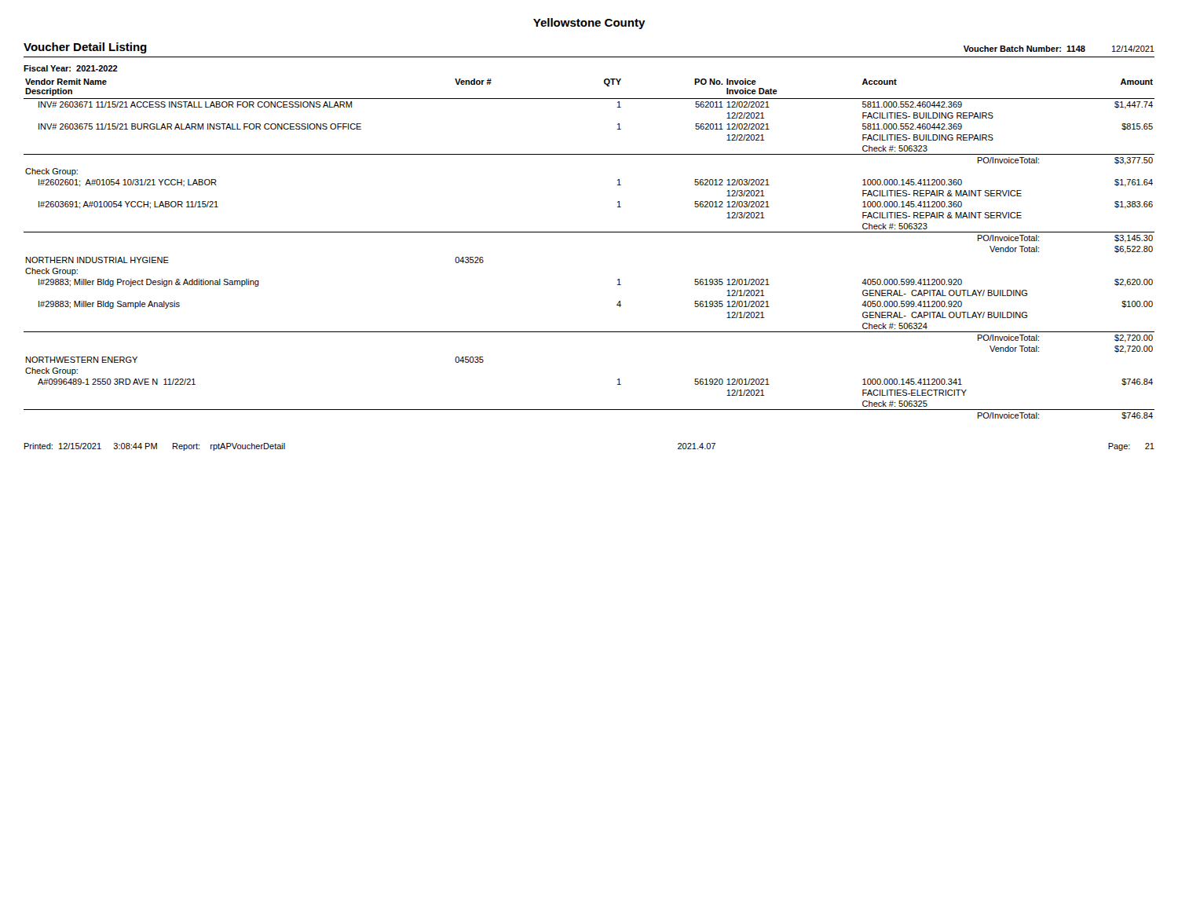Yellowstone County
Voucher Detail Listing
Voucher Batch Number: 1148 12/14/2021
Fiscal Year: 2021-2022
| Vendor Remit Name Description | Vendor # | QTY | PO No. | Invoice Invoice Date | Account | Amount |
| --- | --- | --- | --- | --- | --- | --- |
| INV# 2603671 11/15/21 ACCESS INSTALL LABOR FOR CONCESSIONS ALARM | | 1 | 562011 | 12/02/2021 | 5811.000.552.460442.369 | $1,447.74 |
| | | | | 12/2/2021 | FACILITIES- BUILDING REPAIRS | |
| INV# 2603675 11/15/21 BURGLAR ALARM INSTALL FOR CONCESSIONS OFFICE | | 1 | 562011 | 12/02/2021 | 5811.000.552.460442.369 | $815.65 |
| | | | | 12/2/2021 | FACILITIES- BUILDING REPAIRS | |
| | | | | | Check #: 506323 | |
| | PO/InvoiceTotal: | $3,377.50 |
| Check Group: | |
| I#2602601; A#01054 10/31/21 YCCH; LABOR | | 1 | 562012 | 12/03/2021 | 1000.000.145.411200.360 | $1,761.64 |
| | | | | 12/3/2021 | FACILITIES- REPAIR & MAINT SERVICE | |
| I#2603691; A#010054 YCCH; LABOR 11/15/21 | | 1 | 562012 | 12/03/2021 | 1000.000.145.411200.360 | $1,383.66 |
| | | | | 12/3/2021 | FACILITIES- REPAIR & MAINT SERVICE | |
| | | | | | Check #: 506323 | |
| | PO/InvoiceTotal: | $3,145.30 |
| | Vendor Total: | $6,522.80 |
| NORTHERN INDUSTRIAL HYGIENE | 043526 | |
| Check Group: | |
| I#29883; Miller Bldg Project Design & Additional Sampling | | 1 | 561935 | 12/01/2021 | 4050.000.599.411200.920 | $2,620.00 |
| | | | | 12/1/2021 | GENERAL- CAPITAL OUTLAY/ BUILDING | |
| I#29883; Miller Bldg Sample Analysis | | 4 | 561935 | 12/01/2021 | 4050.000.599.411200.920 | $100.00 |
| | | | | 12/1/2021 | GENERAL- CAPITAL OUTLAY/ BUILDING | |
| | | | | | Check #: 506324 | |
| | PO/InvoiceTotal: | $2,720.00 |
| | Vendor Total: | $2,720.00 |
| NORTHWESTERN ENERGY | 045035 | |
| Check Group: | |
| A#0996489-1 2550 3RD AVE N 11/22/21 | | 1 | 561920 | 12/01/2021 | 1000.000.145.411200.341 | $746.84 |
| | | | | 12/1/2021 | FACILITIES-ELECTRICITY | |
| | | | | | Check #: 506325 | |
| | PO/InvoiceTotal: | $746.84 |
Printed: 12/15/2021 3:08:44 PM Report: rptAPVoucherDetail
2021.4.07
Page: 21